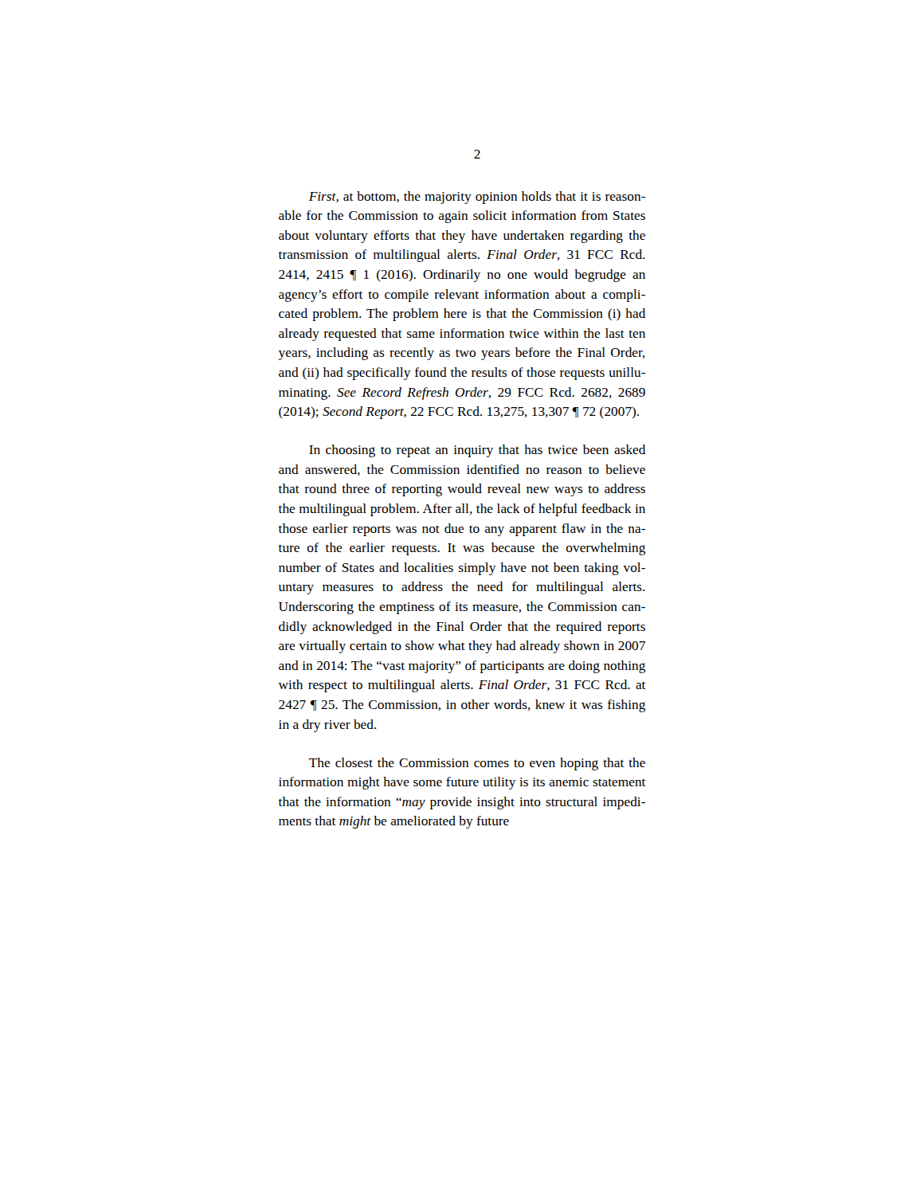2
First, at bottom, the majority opinion holds that it is reasonable for the Commission to again solicit information from States about voluntary efforts that they have undertaken regarding the transmission of multilingual alerts. Final Order, 31 FCC Rcd. 2414, 2415 ¶ 1 (2016). Ordinarily no one would begrudge an agency’s effort to compile relevant information about a complicated problem. The problem here is that the Commission (i) had already requested that same information twice within the last ten years, including as recently as two years before the Final Order, and (ii) had specifically found the results of those requests unilluminating. See Record Refresh Order, 29 FCC Rcd. 2682, 2689 (2014); Second Report, 22 FCC Rcd. 13,275, 13,307 ¶ 72 (2007).
In choosing to repeat an inquiry that has twice been asked and answered, the Commission identified no reason to believe that round three of reporting would reveal new ways to address the multilingual problem. After all, the lack of helpful feedback in those earlier reports was not due to any apparent flaw in the nature of the earlier requests. It was because the overwhelming number of States and localities simply have not been taking voluntary measures to address the need for multilingual alerts. Underscoring the emptiness of its measure, the Commission candidly acknowledged in the Final Order that the required reports are virtually certain to show what they had already shown in 2007 and in 2014: The “vast majority” of participants are doing nothing with respect to multilingual alerts. Final Order, 31 FCC Rcd. at 2427 ¶ 25. The Commission, in other words, knew it was fishing in a dry river bed.
The closest the Commission comes to even hoping that the information might have some future utility is its anemic statement that the information “may provide insight into structural impediments that might be ameliorated by future